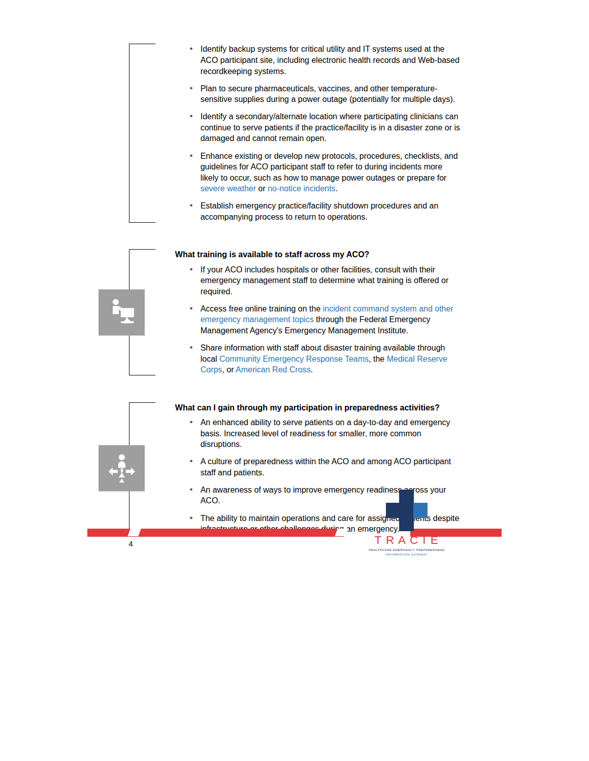Identify backup systems for critical utility and IT systems used at the ACO participant site, including electronic health records and Web-based recordkeeping systems.
Plan to secure pharmaceuticals, vaccines, and other temperature-sensitive supplies during a power outage (potentially for multiple days).
Identify a secondary/alternate location where participating clinicians can continue to serve patients if the practice/facility is in a disaster zone or is damaged and cannot remain open.
Enhance existing or develop new protocols, procedures, checklists, and guidelines for ACO participant staff to refer to during incidents more likely to occur, such as how to manage power outages or prepare for severe weather or no-notice incidents.
Establish emergency practice/facility shutdown procedures and an accompanying process to return to operations.
What training is available to staff across my ACO?
If your ACO includes hospitals or other facilities, consult with their emergency management staff to determine what training is offered or required.
Access free online training on the incident command system and other emergency management topics through the Federal Emergency Management Agency's Emergency Management Institute.
Share information with staff about disaster training available through local Community Emergency Response Teams, the Medical Reserve Corps, or American Red Cross.
What can I gain through my participation in preparedness activities?
An enhanced ability to serve patients on a day-to-day and emergency basis. Increased level of readiness for smaller, more common disruptions.
A culture of preparedness within the ACO and among ACO participant staff and patients.
An awareness of ways to improve emergency readiness across your ACO.
The ability to maintain operations and care for assigned patients despite infrastructure or other challenges during an emergency.
4
T R A C I E
HEALTHCARE EMERGENCY PREPAREDNESS
INFORMATION GATEWAY